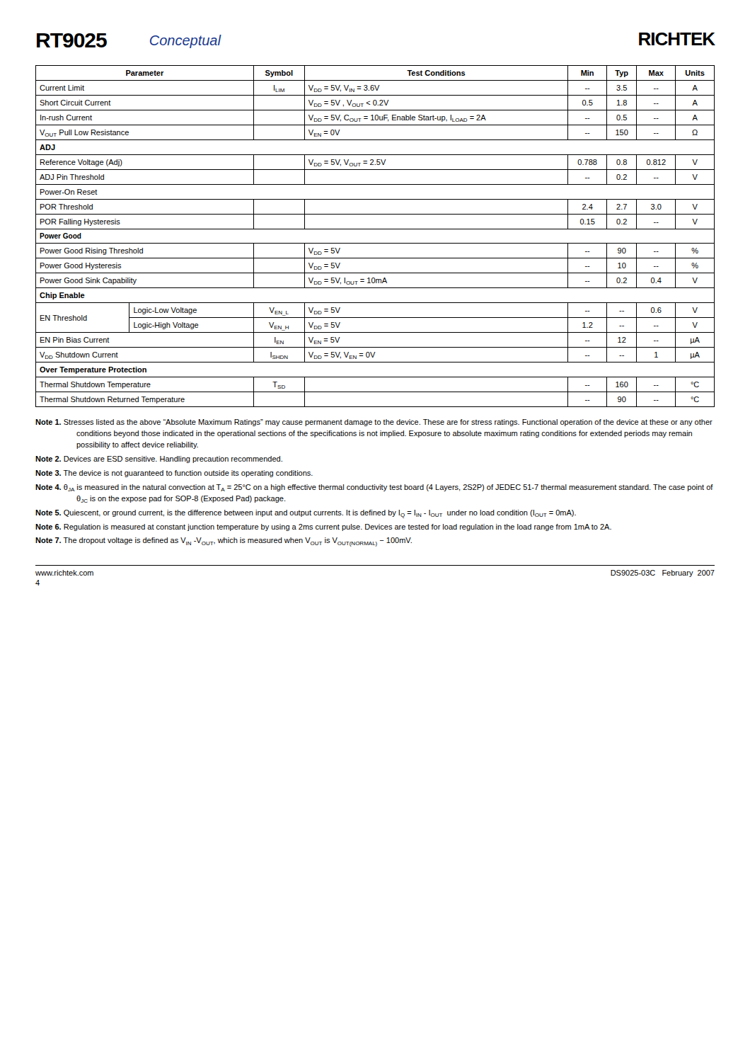RT9025
Conceptual
RICH TEK
| Parameter | Symbol | Test Conditions | Min | Typ | Max | Units |
| --- | --- | --- | --- | --- | --- | --- |
| Current Limit | I LIM | V DD = 5V, V IN = 3.6V | -- | 3.5 | -- | A |
| Short Circuit Current | | V DD = 5V , V OUT < 0.2V | 0.5 | 1.8 | -- | A |
| In-rush Current | | V DD = 5V, C OUT = 10uF, Enable Start-up, I LOAD = 2A | -- | 0.5 | -- | A |
| V OUT Pull Low Resistance | | V EN = 0V | -- | 150 | -- | Ω |
| ADJ |
| Reference Voltage (Adj) | | V DD = 5V, V OUT = 2.5V | 0.788 | 0.8 | 0.812 | V |
| ADJ Pin Threshold | | | -- | 0.2 | -- | V |
| Power-On Reset |
| POR Threshold | | | 2.4 | 2.7 | 3.0 | V |
| POR Falling Hysteresis | | | 0.15 | 0.2 | -- | V |
| Power Good |
| Power Good Rising Threshold | | V DD = 5V | -- | 90 | -- | % |
| Power Good Hysteresis | | V DD = 5V | -- | 10 | -- | % |
| Power Good Sink Capability | | V DD = 5V, I OUT = 10mA | -- | 0.2 | 0.4 | V |
| Chip Enable |
| EN Threshold | Logic-Low Voltage | V EN_L | V DD = 5V | -- | -- | 0.6 | V |
| Logic-High Voltage | V EN_H | V DD = 5V | 1.2 | -- | -- | V |
| EN Pin Bias Current | I EN | V EN = 5V | -- | 12 | -- | µA |
| V DD Shutdown Current | I SHDN | V DD = 5V, V EN = 0V | -- | -- | 1 | µA |
| Over Temperature Protection |
| Thermal Shutdown Temperature | T SD | | -- | 160 | -- | °C |
| Thermal Shutdown Returned Temperature | | | -- | 90 | -- | °C |
Note 1. Stresses listed as the above “Absolute Maximum Ratings” may cause permanent damage to the device. These are for stress ratings. Functional operation of the device at these or any other conditions beyond those indicated in the operational sections of the specifications is not implied. Exposure to absolute maximum rating conditions for extended periods may remain possibility to affect device reliability.
Note 2. Devices are ESD sensitive. Handling precaution recommended.
Note 3. The device is not guaranteed to function outside its operating conditions.
Note 4. θJA is measured in the natural convection at TA = 25°C on a high effective thermal conductivity test board (4 Layers, 2S2P) of JEDEC 51-7 thermal measurement standard. The case point of θJC is on the expose pad for SOP-8 (Exposed Pad) package.
Note 5. Quiescent, or ground current, is the difference between input and output currents. It is defined by IQ = IIN - IOUT under no load condition (IOUT = 0mA).
Note 6. Regulation is measured at constant junction temperature by using a 2ms current pulse. Devices are tested for load regulation in the load range from 1mA to 2A.
Note 7. The dropout voltage is defined as VIN -VOUT, which is measured when VOUT is VOUT(NORMAL) − 100mV.
www.richtek.com
4
DS9025-03C February 2007